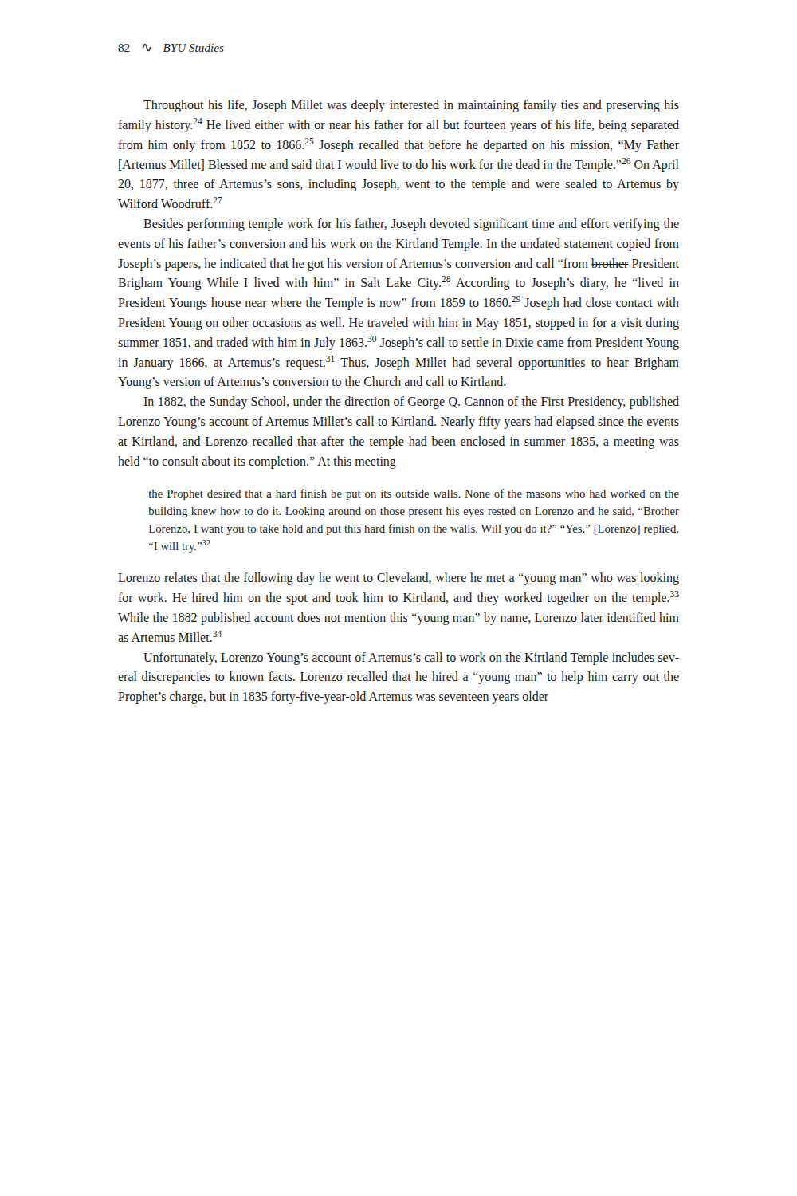82 ∿ BYU Studies
Throughout his life, Joseph Millet was deeply interested in maintaining family ties and preserving his family history.24 He lived either with or near his father for all but fourteen years of his life, being separated from him only from 1852 to 1866.25 Joseph recalled that before he departed on his mission, “My Father [Artemus Millet] Blessed me and said that I would live to do his work for the dead in the Temple.”26 On April 20, 1877, three of Artemus’s sons, including Joseph, went to the temple and were sealed to Artemus by Wilford Woodruff.27
Besides performing temple work for his father, Joseph devoted significant time and effort verifying the events of his father’s conversion and his work on the Kirtland Temple. In the undated statement copied from Joseph’s papers, he indicated that he got his version of Artemus’s conversion and call “from brother President Brigham Young While I lived with him” in Salt Lake City.28 According to Joseph’s diary, he “lived in President Youngs house near where the Temple is now” from 1859 to 1860.29 Joseph had close contact with President Young on other occasions as well. He traveled with him in May 1851, stopped in for a visit during summer 1851, and traded with him in July 1863.30 Joseph’s call to settle in Dixie came from President Young in January 1866, at Artemus’s request.31 Thus, Joseph Millet had several opportunities to hear Brigham Young’s version of Artemus’s conversion to the Church and call to Kirtland.
In 1882, the Sunday School, under the direction of George Q. Cannon of the First Presidency, published Lorenzo Young’s account of Artemus Millet’s call to Kirtland. Nearly fifty years had elapsed since the events at Kirtland, and Lorenzo recalled that after the temple had been enclosed in summer 1835, a meeting was held “to consult about its completion.” At this meeting
the Prophet desired that a hard finish be put on its outside walls. None of the masons who had worked on the building knew how to do it. Looking around on those present his eyes rested on Lorenzo and he said, “Brother Lorenzo, I want you to take hold and put this hard finish on the walls. Will you do it?” “Yes,” [Lorenzo] replied, “I will try.”32
Lorenzo relates that the following day he went to Cleveland, where he met a “young man” who was looking for work. He hired him on the spot and took him to Kirtland, and they worked together on the temple.33 While the 1882 published account does not mention this “young man” by name, Lorenzo later identified him as Artemus Millet.34
Unfortunately, Lorenzo Young’s account of Artemus’s call to work on the Kirtland Temple includes several discrepancies to known facts. Lorenzo recalled that he hired a “young man” to help him carry out the Prophet’s charge, but in 1835 forty-five-year-old Artemus was seventeen years older